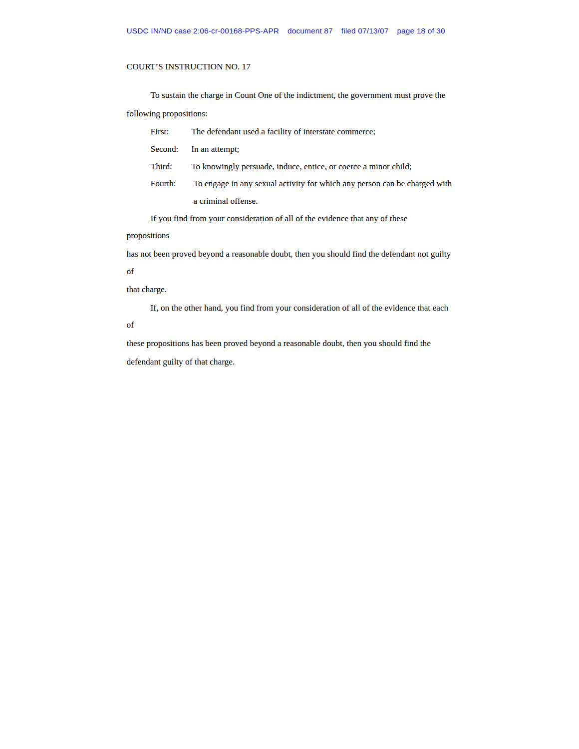USDC IN/ND case 2:06-cr-00168-PPS-APR document 87 filed 07/13/07 page 18 of 30
COURT’S INSTRUCTION NO. 17
To sustain the charge in Count One of the indictment, the government must prove the
following propositions:
First: The defendant used a facility of interstate commerce;
Second: In an attempt;
Third: To knowingly persuade, induce, entice, or coerce a minor child;
Fourth: To engage in any sexual activity for which any person can be charged with a criminal offense.
If you find from your consideration of all of the evidence that any of these propositions
has not been proved beyond a reasonable doubt, then you should find the defendant not guilty of
that charge.
If, on the other hand, you find from your consideration of all of the evidence that each of
these propositions has been proved beyond a reasonable doubt, then you should find the
defendant guilty of that charge.